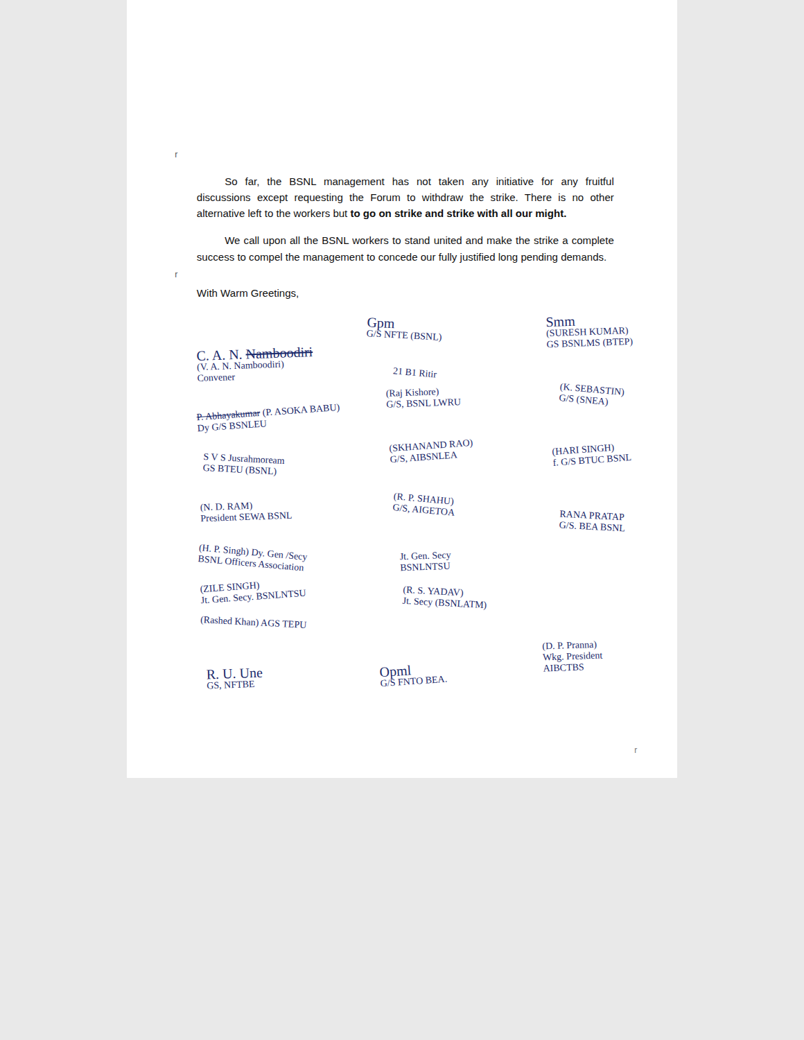r
r
So far, the BSNL management has not taken any initiative for any fruitful discussions except requesting the Forum to withdraw the strike. There is no other alternative left to the workers but to go on strike and strike with all our might.
We call upon all the BSNL workers to stand united and make the strike a complete success to compel the management to concede our fully justified long pending demands.
With Warm Greetings,
C. A. N. Namboodiri (V. A. N. Namboodiri) Convener
P. Abhayakumar (P. ASOKA BABU) Dy G/S BSNLEU
S V S Jusrahmoream GS BTEU (BSNL)
(N. D. RAM) President SEWA BSNL
(H. P. Singh) Dy. Gen /Secy BSNL Officers Association
(ZILE SINGH) Jt. Gen. Secy. BSNLNTSU
(Rashed Khan) AGS TEPU
R. U. Une GS, NFTBE
Gpm G/S NFTE (BSNL)
(Raj Kishore) G/S, BSNL LWRU
(SKHANAND RAO) G/S, AIBSNLEA
(R. P. SHAHU) G/S, AIGETOA
Jt. Gen. Secy BSNLNTSU
(R. S. YADAV) Jt. Secy (BSNLATM)
Opml G/S FNTO BEA.
Smm (SURESH KUMAR) GS BSNLMS (BTEP)
(K. SEBASTIN) G/S (SNEA)
(HARI SINGH) f. G/S BTUC BSNL
RANA PRATAP G/S. BEA BSNL
(D. P. Pranna) Wkg. President AIBCTBS
21 B1 Ritir
r